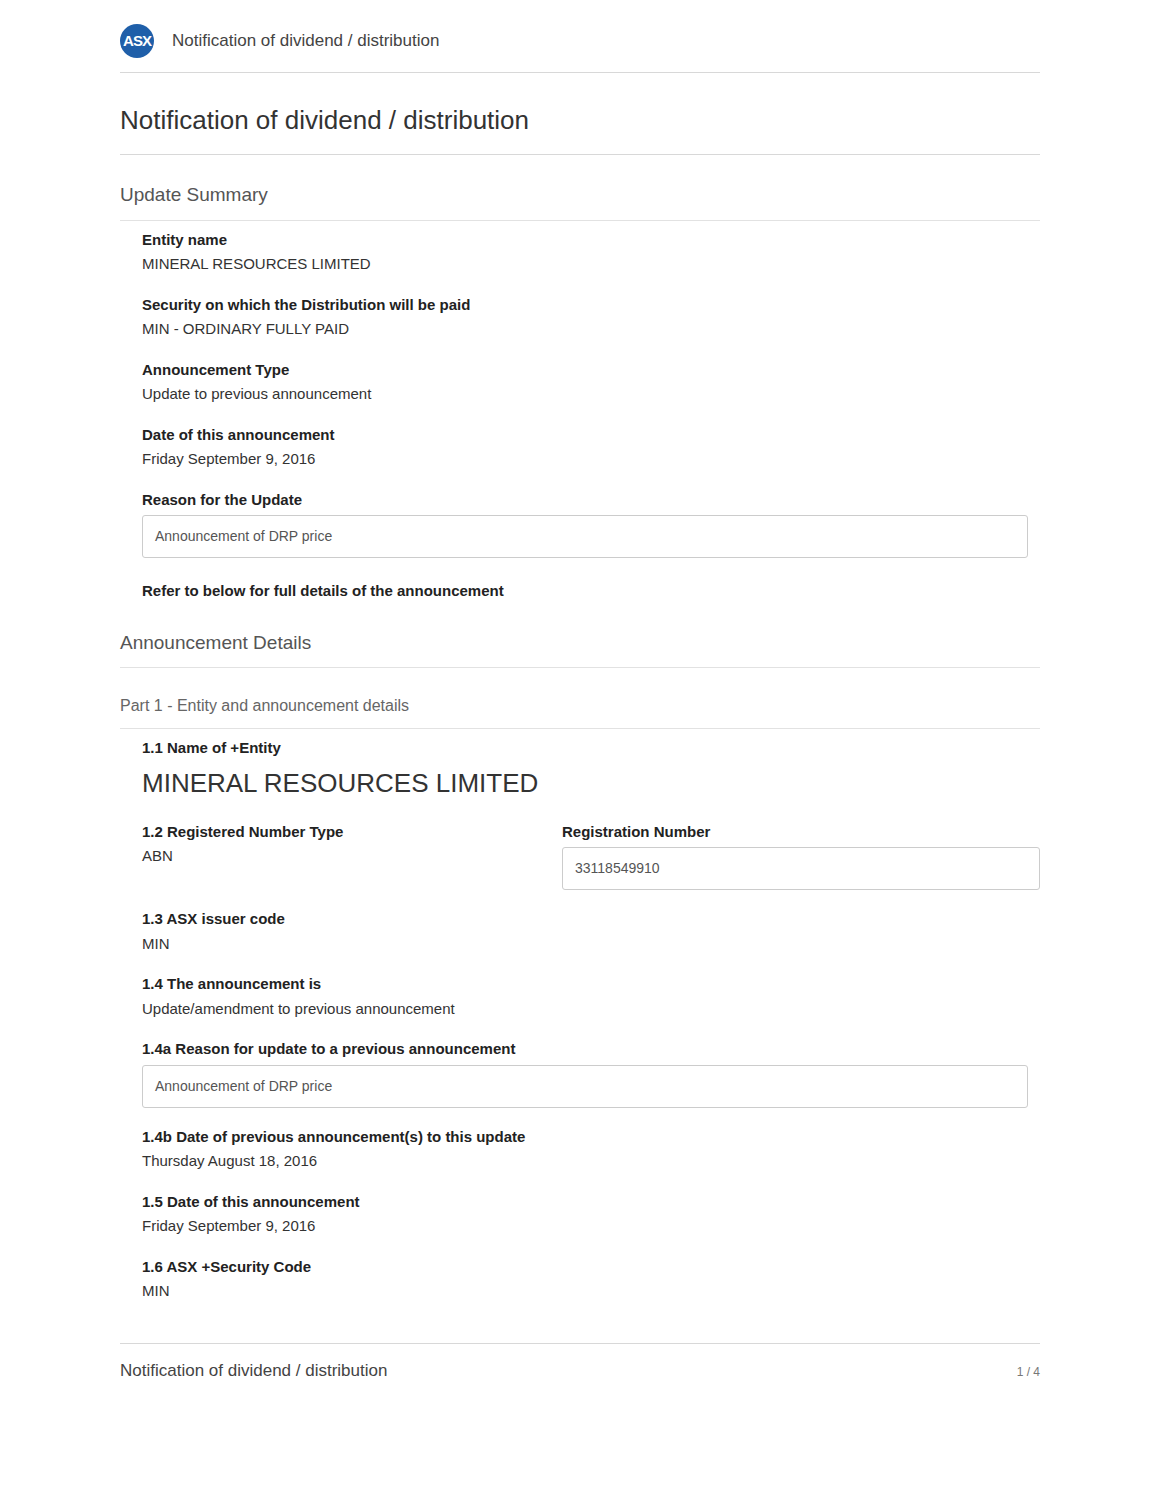ASX
Notification of dividend / distribution
Notification of dividend / distribution
Update Summary
Entity name
MINERAL RESOURCES LIMITED
Security on which the Distribution will be paid
MIN - ORDINARY FULLY PAID
Announcement Type
Update to previous announcement
Date of this announcement
Friday September 9, 2016
Reason for the Update
Announcement of DRP price
Refer to below for full details of the announcement
Announcement Details
Part 1 - Entity and announcement details
1.1 Name of +Entity
MINERAL RESOURCES LIMITED
1.2 Registered Number Type
ABN
Registration Number
33118549910
1.3 ASX issuer code
MIN
1.4 The announcement is
Update/amendment to previous announcement
1.4a Reason for update to a previous announcement
Announcement of DRP price
1.4b Date of previous announcement(s) to this update
Thursday August 18, 2016
1.5 Date of this announcement
Friday September 9, 2016
1.6 ASX +Security Code
MIN
Notification of dividend / distribution
1 / 4